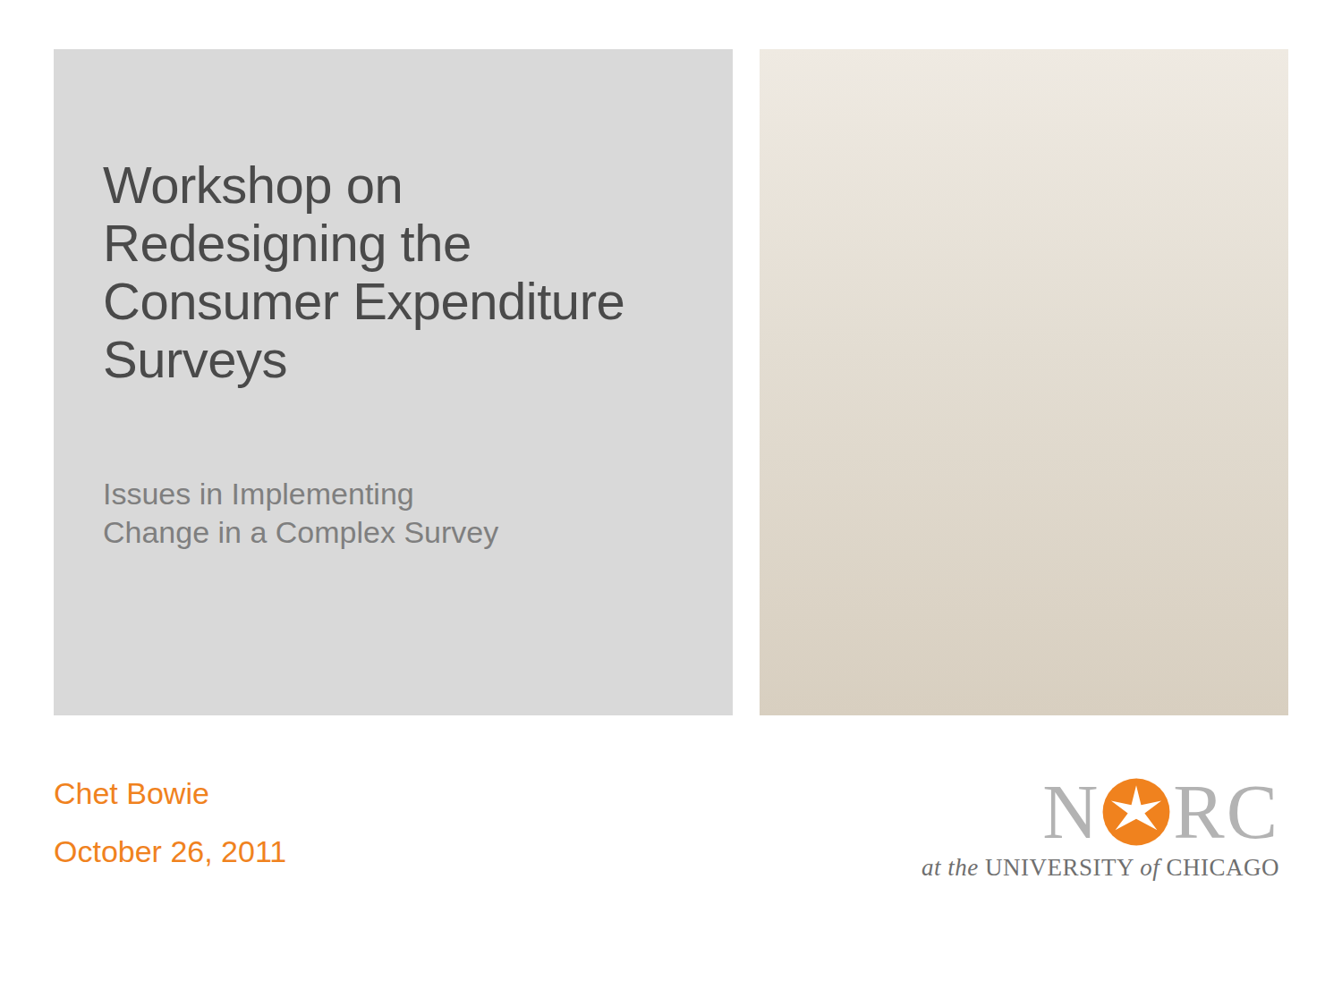Workshop on Redesigning the Consumer Expenditure Surveys
Issues in Implementing
Change in a Complex Survey
Chet Bowie October 26, 2011
N RC
at the UNIVERSITY of CHICAGO